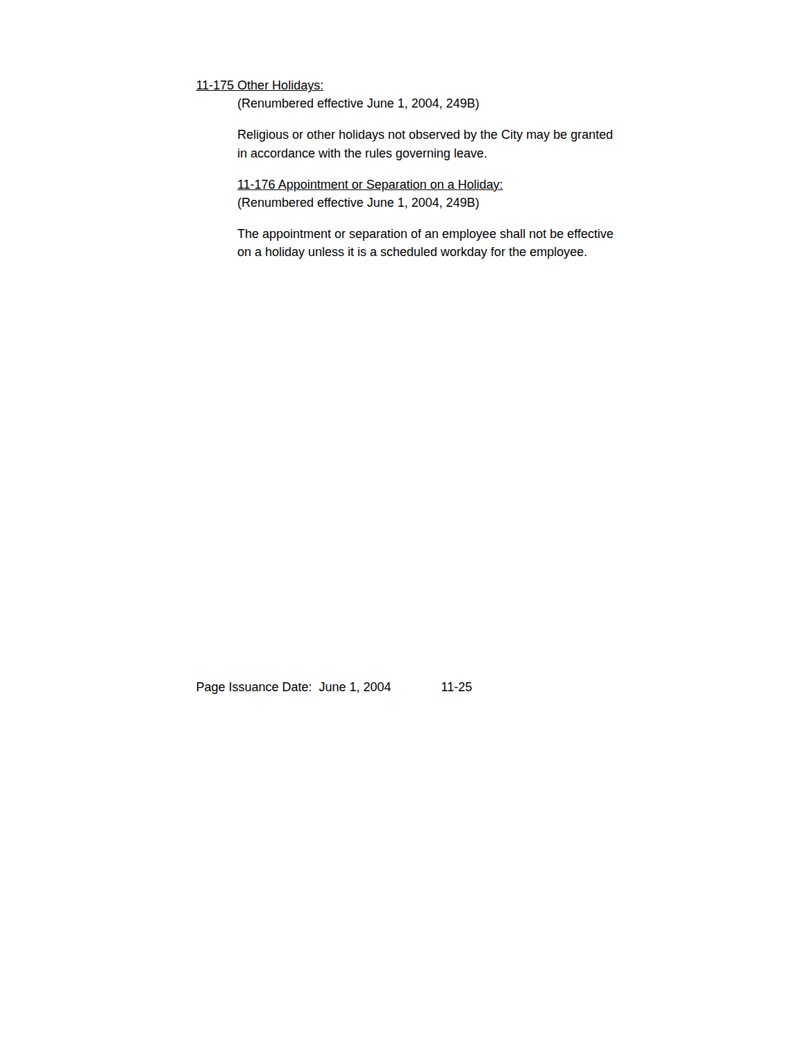11-175 Other Holidays:
(Renumbered effective June 1, 2004, 249B)
Religious or other holidays not observed by the City may be granted in accordance with the rules governing leave.
11-176 Appointment or Separation on a Holiday:
(Renumbered effective June 1, 2004, 249B)
The appointment or separation of an employee shall not be effective on a holiday unless it is a scheduled workday for the employee.
Page Issuance Date: June 1, 200411-25